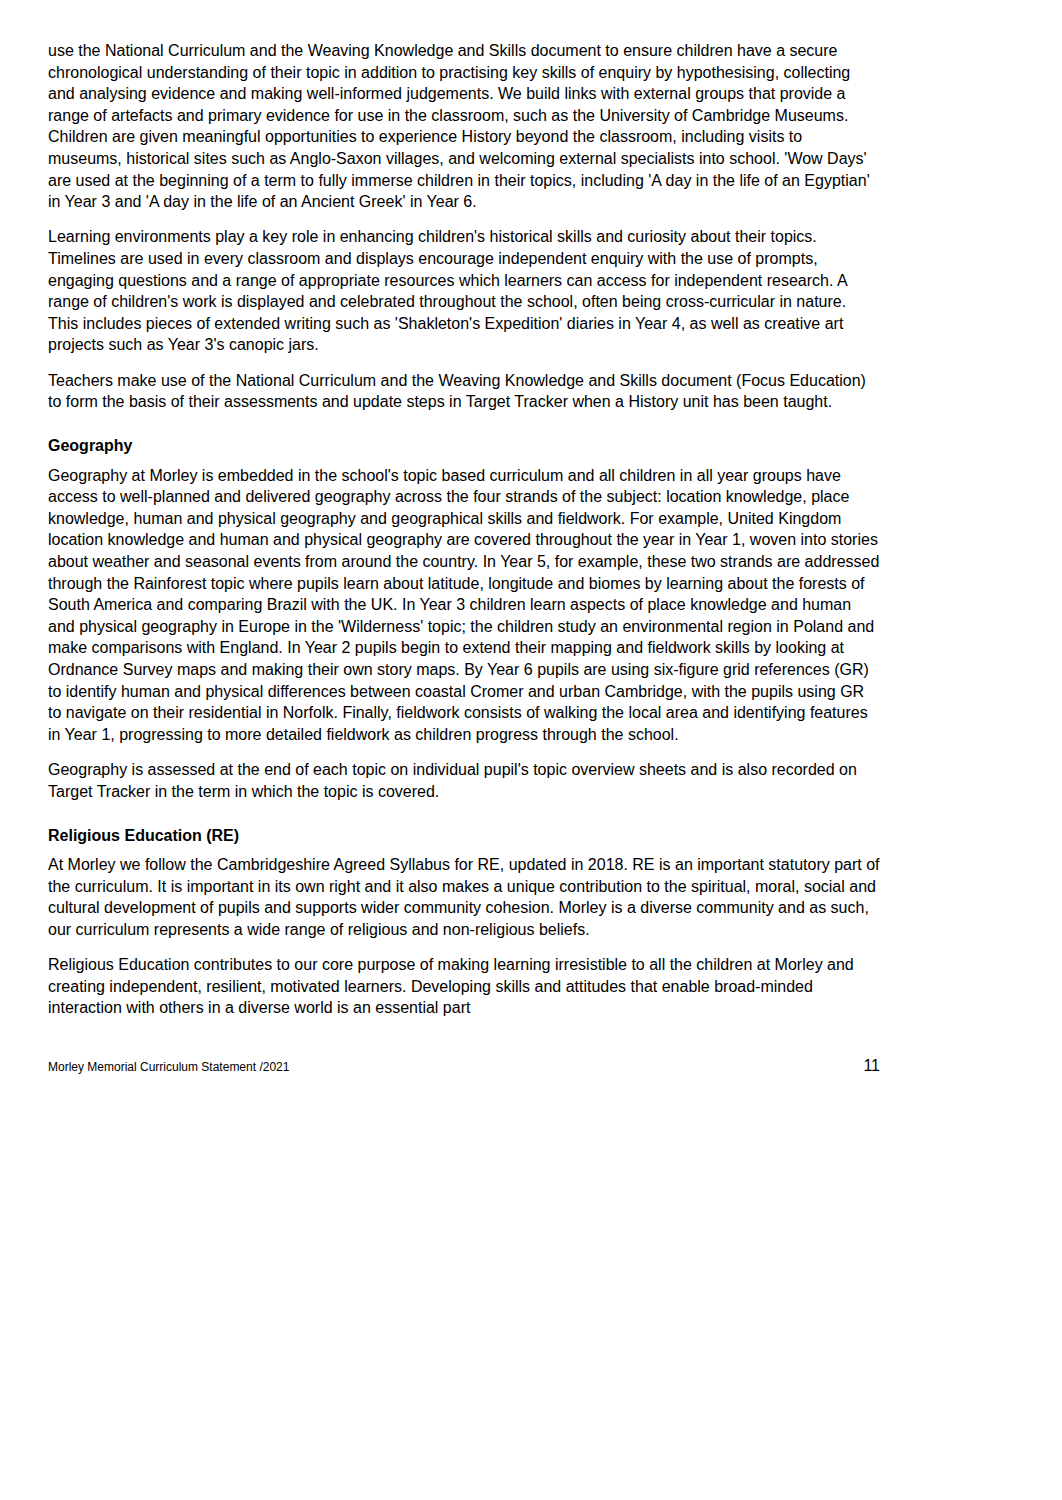use the National Curriculum and the Weaving Knowledge and Skills document to ensure children have a secure chronological understanding of their topic in addition to practising key skills of enquiry by hypothesising, collecting and analysing evidence and making well-informed judgements. We build links with external groups that provide a range of artefacts and primary evidence for use in the classroom, such as the University of Cambridge Museums. Children are given meaningful opportunities to experience History beyond the classroom, including visits to museums, historical sites such as Anglo-Saxon villages, and welcoming external specialists into school. 'Wow Days' are used at the beginning of a term to fully immerse children in their topics, including 'A day in the life of an Egyptian' in Year 3 and 'A day in the life of an Ancient Greek' in Year 6.
Learning environments play a key role in enhancing children's historical skills and curiosity about their topics. Timelines are used in every classroom and displays encourage independent enquiry with the use of prompts, engaging questions and a range of appropriate resources which learners can access for independent research. A range of children's work is displayed and celebrated throughout the school, often being cross-curricular in nature. This includes pieces of extended writing such as 'Shakleton's Expedition' diaries in Year 4, as well as creative art projects such as Year 3's canopic jars.
Teachers make use of the National Curriculum and the Weaving Knowledge and Skills document (Focus Education) to form the basis of their assessments and update steps in Target Tracker when a History unit has been taught.
Geography
Geography at Morley is embedded in the school's topic based curriculum and all children in all year groups have access to well-planned and delivered geography across the four strands of the subject: location knowledge, place knowledge, human and physical geography and geographical skills and fieldwork. For example, United Kingdom location knowledge and human and physical geography are covered throughout the year in Year 1, woven into stories about weather and seasonal events from around the country. In Year 5, for example, these two strands are addressed through the Rainforest topic where pupils learn about latitude, longitude and biomes by learning about the forests of South America and comparing Brazil with the UK. In Year 3 children learn aspects of place knowledge and human and physical geography in Europe in the 'Wilderness' topic; the children study an environmental region in Poland and make comparisons with England. In Year 2 pupils begin to extend their mapping and fieldwork skills by looking at Ordnance Survey maps and making their own story maps. By Year 6 pupils are using six-figure grid references (GR) to identify human and physical differences between coastal Cromer and urban Cambridge, with the pupils using GR to navigate on their residential in Norfolk. Finally, fieldwork consists of walking the local area and identifying features in Year 1, progressing to more detailed fieldwork as children progress through the school.
Geography is assessed at the end of each topic on individual pupil's topic overview sheets and is also recorded on Target Tracker in the term in which the topic is covered.
Religious Education (RE)
At Morley we follow the Cambridgeshire Agreed Syllabus for RE, updated in 2018. RE is an important statutory part of the curriculum. It is important in its own right and it also makes a unique contribution to the spiritual, moral, social and cultural development of pupils and supports wider community cohesion. Morley is a diverse community and as such, our curriculum represents a wide range of religious and non-religious beliefs.
Religious Education contributes to our core purpose of making learning irresistible to all the children at Morley and creating independent, resilient, motivated learners. Developing skills and attitudes that enable broad-minded interaction with others in a diverse world is an essential part
Morley Memorial Curriculum Statement /2021 11